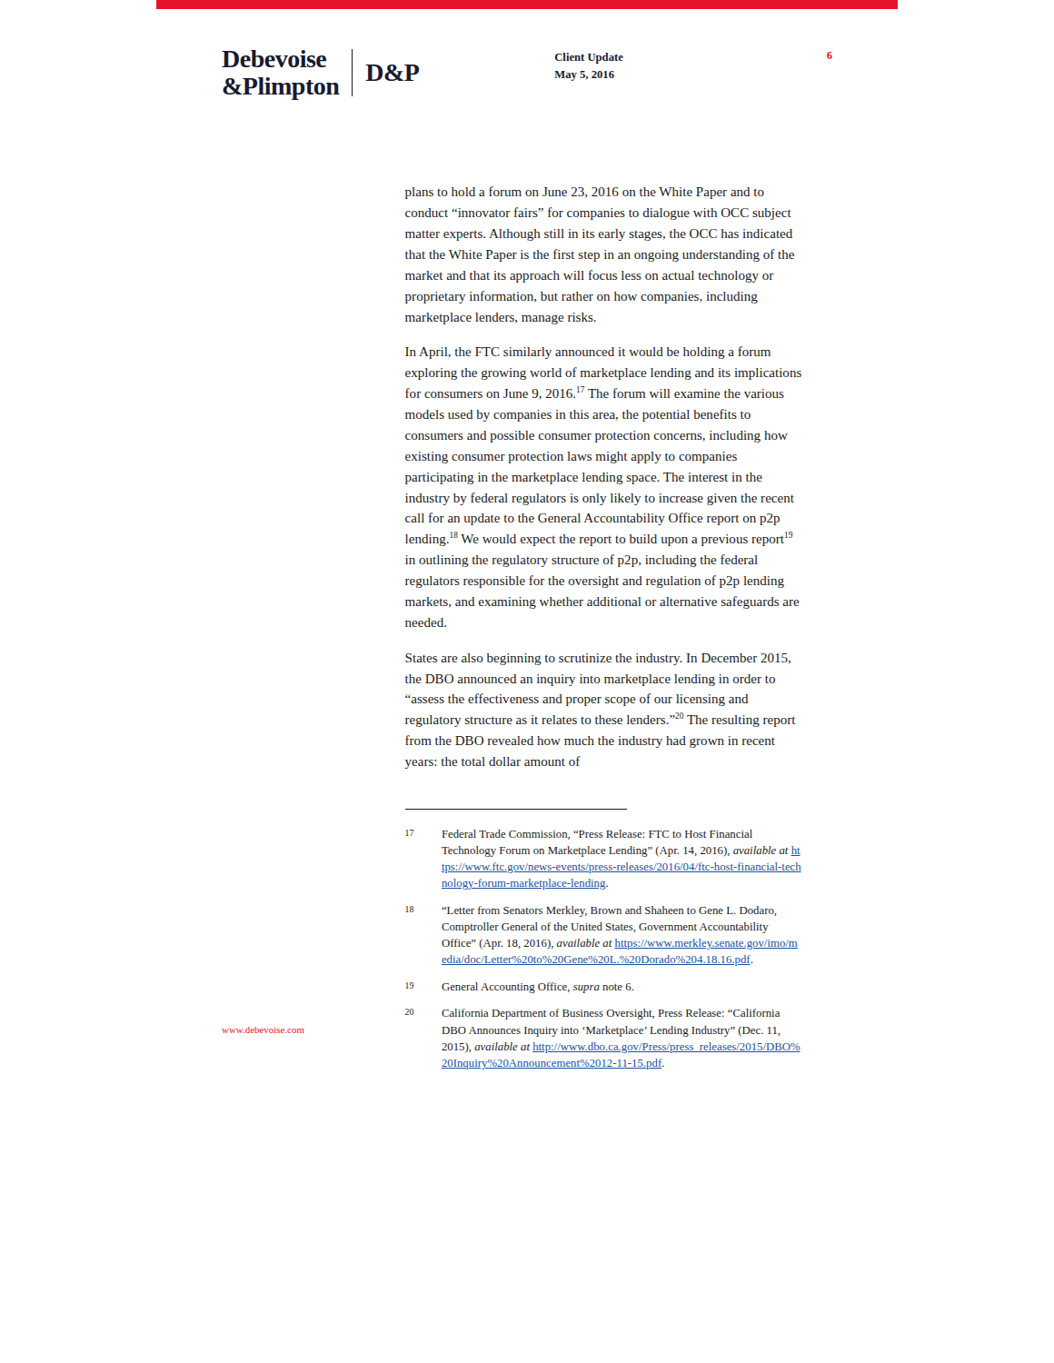Debevoise
&Plimpton
D&P
Client Update
May 5, 2016
6
plans to hold a forum on June 23, 2016 on the White Paper and to conduct “innovator fairs” for companies to dialogue with OCC subject matter experts. Although still in its early stages, the OCC has indicated that the White Paper is the first step in an ongoing understanding of the market and that its approach will focus less on actual technology or proprietary information, but rather on how companies, including marketplace lenders, manage risks.
In April, the FTC similarly announced it would be holding a forum exploring the growing world of marketplace lending and its implications for consumers on June 9, 2016.17 The forum will examine the various models used by companies in this area, the potential benefits to consumers and possible consumer protection concerns, including how existing consumer protection laws might apply to companies participating in the marketplace lending space. The interest in the industry by federal regulators is only likely to increase given the recent call for an update to the General Accountability Office report on p2p lending.18 We would expect the report to build upon a previous report19 in outlining the regulatory structure of p2p, including the federal regulators responsible for the oversight and regulation of p2p lending markets, and examining whether additional or alternative safeguards are needed.
States are also beginning to scrutinize the industry. In December 2015, the DBO announced an inquiry into marketplace lending in order to “assess the effectiveness and proper scope of our licensing and regulatory structure as it relates to these lenders.”20 The resulting report from the DBO revealed how much the industry had grown in recent years: the total dollar amount of
17
Federal Trade Commission, “Press Release: FTC to Host Financial Technology Forum on Marketplace Lending” (Apr. 14, 2016), available at https://www.ftc.gov/news-events/press-releases/2016/04/ftc-host-financial-technology-forum-marketplace-lending.
18
“Letter from Senators Merkley, Brown and Shaheen to Gene L. Dodaro, Comptroller General of the United States, Government Accountability Office” (Apr. 18, 2016), available at https://www.merkley.senate.gov/imo/media/doc/Letter%20to%20Gene%20L.%20Dorado%204.18.16.pdf.
19
General Accounting Office, supra note 6.
20
California Department of Business Oversight, Press Release: “California DBO Announces Inquiry into ‘Marketplace’ Lending Industry” (Dec. 11, 2015), available at http://www.dbo.ca.gov/Press/press_releases/2015/DBO%20Inquiry%20Announcement%2012-11-15.pdf.
www.debevoise.com